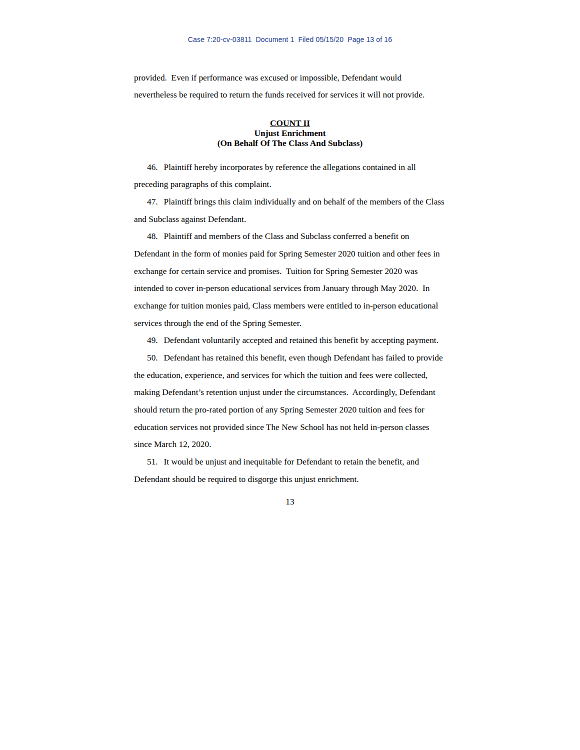Case 7:20-cv-03811 Document 1 Filed 05/15/20 Page 13 of 16
provided. Even if performance was excused or impossible, Defendant would nevertheless be required to return the funds received for services it will not provide.
COUNT II
Unjust Enrichment
(On Behalf Of The Class And Subclass)
46. Plaintiff hereby incorporates by reference the allegations contained in all preceding paragraphs of this complaint.
47. Plaintiff brings this claim individually and on behalf of the members of the Class and Subclass against Defendant.
48. Plaintiff and members of the Class and Subclass conferred a benefit on Defendant in the form of monies paid for Spring Semester 2020 tuition and other fees in exchange for certain service and promises. Tuition for Spring Semester 2020 was intended to cover in-person educational services from January through May 2020. In exchange for tuition monies paid, Class members were entitled to in-person educational services through the end of the Spring Semester.
49. Defendant voluntarily accepted and retained this benefit by accepting payment.
50. Defendant has retained this benefit, even though Defendant has failed to provide the education, experience, and services for which the tuition and fees were collected, making Defendant’s retention unjust under the circumstances. Accordingly, Defendant should return the pro-rated portion of any Spring Semester 2020 tuition and fees for education services not provided since The New School has not held in-person classes since March 12, 2020.
51. It would be unjust and inequitable for Defendant to retain the benefit, and Defendant should be required to disgorge this unjust enrichment.
13